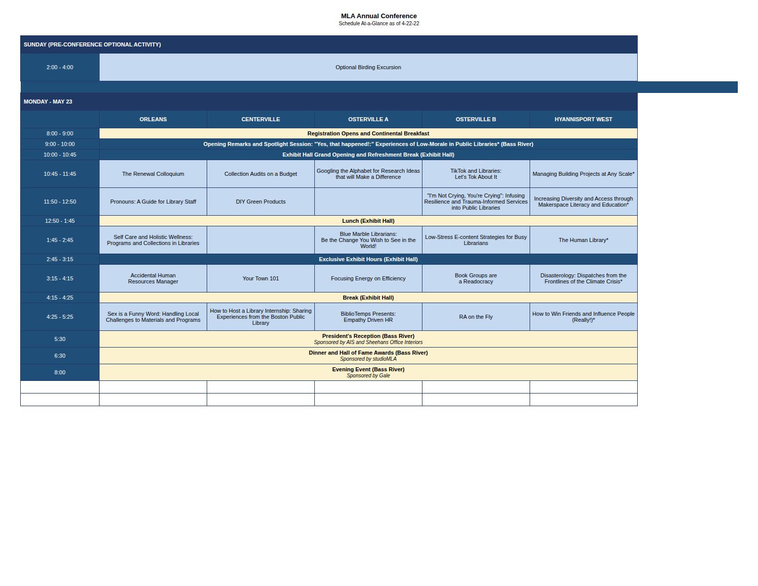MLA Annual Conference
Schedule At-a-Glance as of 4-22-22
| SUNDAY (PRE-CONFERENCE OPTIONAL ACTIVITY) | |
| 2:00 - 4:00 | Optional Birding Excursion | |
| MONDAY - MAY 23 | |
| | ORLEANS | CENTERVILLE | OSTERVILLE A | OSTERVILLE B | HYANNISPORT WEST | |
| 8:00 - 9:00 | Registration Opens and Continental Breakfast | |
| 9:00 - 10:00 | Opening Remarks and Spotlight Session: "Yes, that happened!:" Experiences of Low-Morale in Public Libraries* (Bass River) | |
| 10:00 - 10:45 | Exhibit Hall Grand Opening and Refreshment Break (Exhibit Hall) | |
| 10:45 - 11:45 | The Renewal Colloquium | Collection Audits on a Budget | Googling the Alphabet for Research Ideas that will Make a Difference | TikTok and Libraries: Let's Tok About It | Managing Building Projects at Any Scale* | |
| 11:50 - 12:50 | Pronouns: A Guide for Library Staff | DIY Green Products | | "I'm Not Crying, You're Crying": Infusing Resilience and Trauma-Informed Services into Public Libraries | Increasing Diversity and Access through Makerspace Literacy and Education* | |
| 12:50 - 1:45 | Lunch (Exhibit Hall) | |
| 1:45 - 2:45 | Self Care and Holistic Wellness: Programs and Collections in Libraries | | Blue Marble Librarians: Be the Change You Wish to See in the World! | Low-Stress E-content Strategies for Busy Librarians | The Human Library* | |
| 2:45 - 3:15 | Exclusive Exhibit Hours (Exhibit Hall) | |
| 3:15 - 4:15 | Accidental Human Resources Manager | Your Town 101 | Focusing Energy on Efficiency | Book Groups are a Readocracy | Disasterology: Dispatches from the Frontlines of the Climate Crisis* | |
| 4:15 - 4:25 | Break (Exhibit Hall) | |
| 4:25 - 5:25 | Sex is a Funny Word: Handling Local Challenges to Materials and Programs | How to Host a Library Internship: Sharing Experiences from the Boston Public Library | BiblioTemps Presents: Empathy Driven HR | RA on the Fly | How to Win Friends and Influence People (Really!)* | |
| 5:30 | President's Reception (Bass River) Sponsored by AIS and Sheehans Office Interiors | |
| 6:30 | Dinner and Hall of Fame Awards (Bass River) Sponsored by studioMLA | |
| 8:00 | Evening Event (Bass River) Sponsored by Gale | |